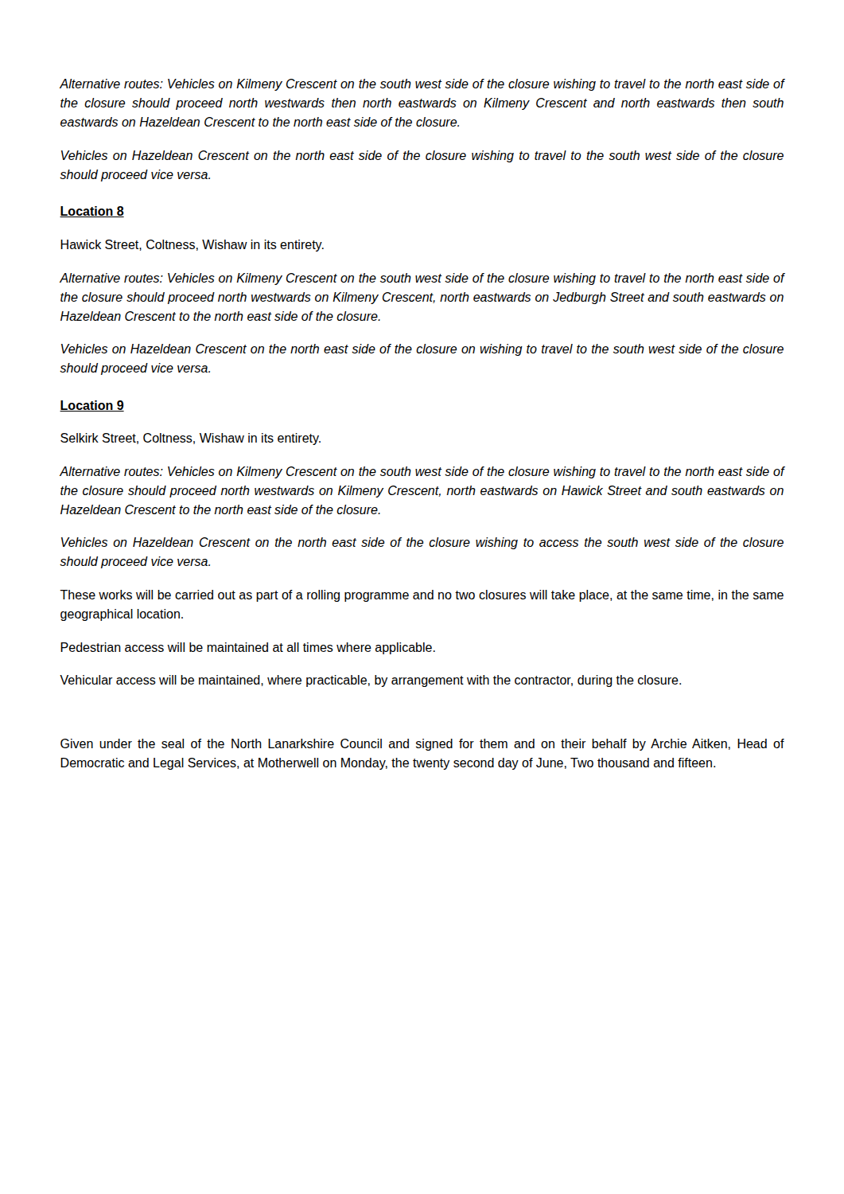Alternative routes: Vehicles on Kilmeny Crescent on the south west side of the closure wishing to travel to the north east side of the closure should proceed north westwards then north eastwards on Kilmeny Crescent and north eastwards then south eastwards on Hazeldean Crescent to the north east side of the closure.
Vehicles on Hazeldean Crescent on the north east side of the closure wishing to travel to the south west side of the closure should proceed vice versa.
Location 8
Hawick Street, Coltness, Wishaw in its entirety.
Alternative routes: Vehicles on Kilmeny Crescent on the south west side of the closure wishing to travel to the north east side of the closure should proceed north westwards on Kilmeny Crescent, north eastwards on Jedburgh Street and south eastwards on Hazeldean Crescent to the north east side of the closure.
Vehicles on Hazeldean Crescent on the north east side of the closure on wishing to travel to the south west side of the closure should proceed vice versa.
Location 9
Selkirk Street, Coltness, Wishaw in its entirety.
Alternative routes: Vehicles on Kilmeny Crescent on the south west side of the closure wishing to travel to the north east side of the closure should proceed north westwards on Kilmeny Crescent, north eastwards on Hawick Street and south eastwards on Hazeldean Crescent to the north east side of the closure.
Vehicles on Hazeldean Crescent on the north east side of the closure wishing to access the south west side of the closure should proceed vice versa.
These works will be carried out as part of a rolling programme and no two closures will take place, at the same time, in the same geographical location.
Pedestrian access will be maintained at all times where applicable.
Vehicular access will be maintained, where practicable, by arrangement with the contractor, during the closure.
Given under the seal of the North Lanarkshire Council and signed for them and on their behalf by Archie Aitken, Head of Democratic and Legal Services, at Motherwell on Monday, the twenty second day of June, Two thousand and fifteen.